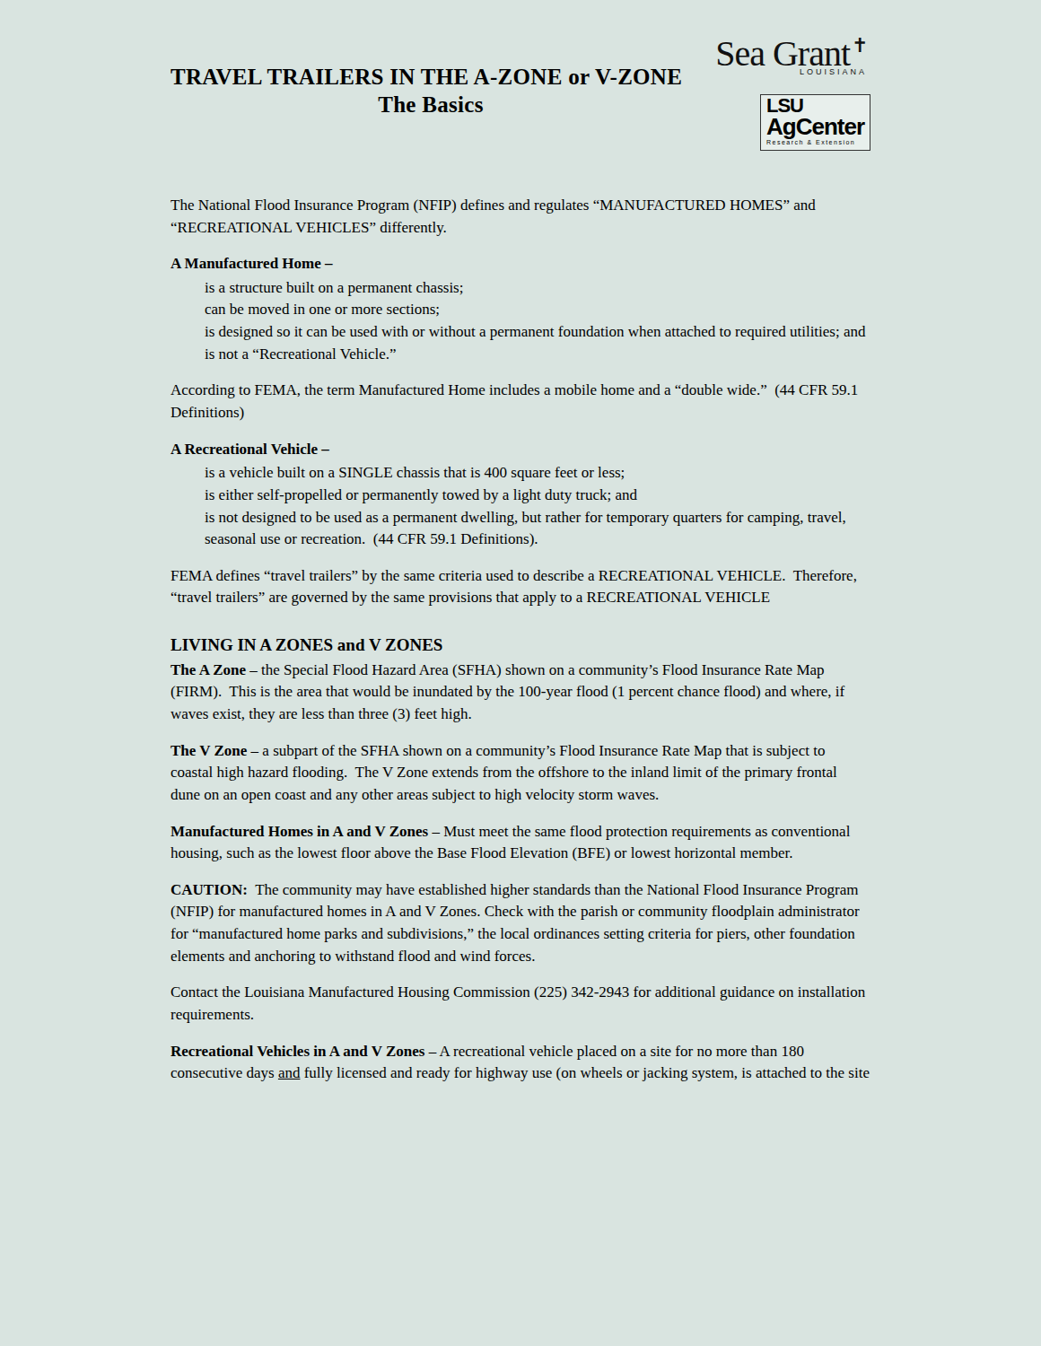Sea Grant✝ LOUISIANA
LSU
AgCenter
Research & Extension
TRAVEL TRAILERS IN THE A-ZONE or V-ZONE The Basics
The National Flood Insurance Program (NFIP) defines and regulates “MANUFACTURED HOMES” and “RECREATIONAL VEHICLES” differently.
A Manufactured Home –
is a structure built on a permanent chassis;
can be moved in one or more sections;
is designed so it can be used with or without a permanent foundation when attached to required utilities; and
is not a “Recreational Vehicle.”
According to FEMA, the term Manufactured Home includes a mobile home and a “double wide.” (44 CFR 59.1 Definitions)
A Recreational Vehicle –
is a vehicle built on a SINGLE chassis that is 400 square feet or less;
is either self-propelled or permanently towed by a light duty truck; and
is not designed to be used as a permanent dwelling, but rather for temporary quarters for camping, travel, seasonal use or recreation. (44 CFR 59.1 Definitions).
FEMA defines “travel trailers” by the same criteria used to describe a RECREATIONAL VEHICLE. Therefore, “travel trailers” are governed by the same provisions that apply to a RECREATIONAL VEHICLE
LIVING IN A ZONES and V ZONES
The A Zone – the Special Flood Hazard Area (SFHA) shown on a community’s Flood Insurance Rate Map (FIRM). This is the area that would be inundated by the 100-year flood (1 percent chance flood) and where, if waves exist, they are less than three (3) feet high.
The V Zone – a subpart of the SFHA shown on a community’s Flood Insurance Rate Map that is subject to coastal high hazard flooding. The V Zone extends from the offshore to the inland limit of the primary frontal dune on an open coast and any other areas subject to high velocity storm waves.
Manufactured Homes in A and V Zones – Must meet the same flood protection requirements as conventional housing, such as the lowest floor above the Base Flood Elevation (BFE) or lowest horizontal member.
CAUTION: The community may have established higher standards than the National Flood Insurance Program (NFIP) for manufactured homes in A and V Zones. Check with the parish or community floodplain administrator for “manufactured home parks and subdivisions,” the local ordinances setting criteria for piers, other foundation elements and anchoring to withstand flood and wind forces.
Contact the Louisiana Manufactured Housing Commission (225) 342-2943 for additional guidance on installation requirements.
Recreational Vehicles in A and V Zones – A recreational vehicle placed on a site for no more than 180 consecutive days and fully licensed and ready for highway use (on wheels or jacking system, is attached to the site